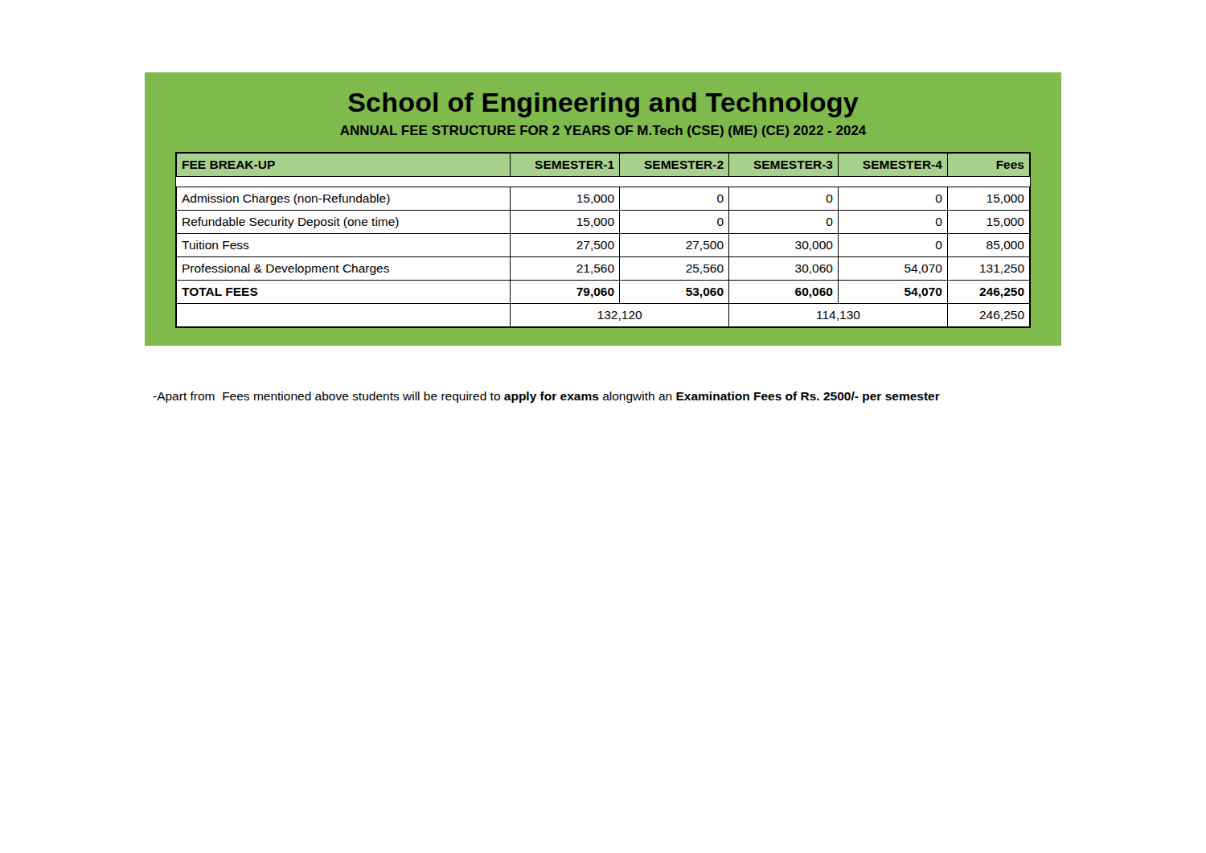School of Engineering and Technology
ANNUAL FEE STRUCTURE FOR 2 YEARS OF M.Tech (CSE) (ME) (CE) 2022 - 2024
| FEE BREAK-UP | SEMESTER-1 | SEMESTER-2 | SEMESTER-3 | SEMESTER-4 | Fees |
| --- | --- | --- | --- | --- | --- |
| Admission Charges (non-Refundable) | 15,000 | 0 | 0 | 0 | 15,000 |
| Refundable Security Deposit (one time) | 15,000 | 0 | 0 | 0 | 15,000 |
| Tuition Fess | 27,500 | 27,500 | 30,000 | 0 | 85,000 |
| Professional & Development Charges | 21,560 | 25,560 | 30,060 | 54,070 | 131,250 |
| TOTAL FEES | 79,060 | 53,060 | 60,060 | 54,070 | 246,250 |
| | 132,120 | 114,130 | 246,250 |
-Apart from Fees mentioned above students will be required to apply for exams alongwith an Examination Fees of Rs. 2500/- per semester